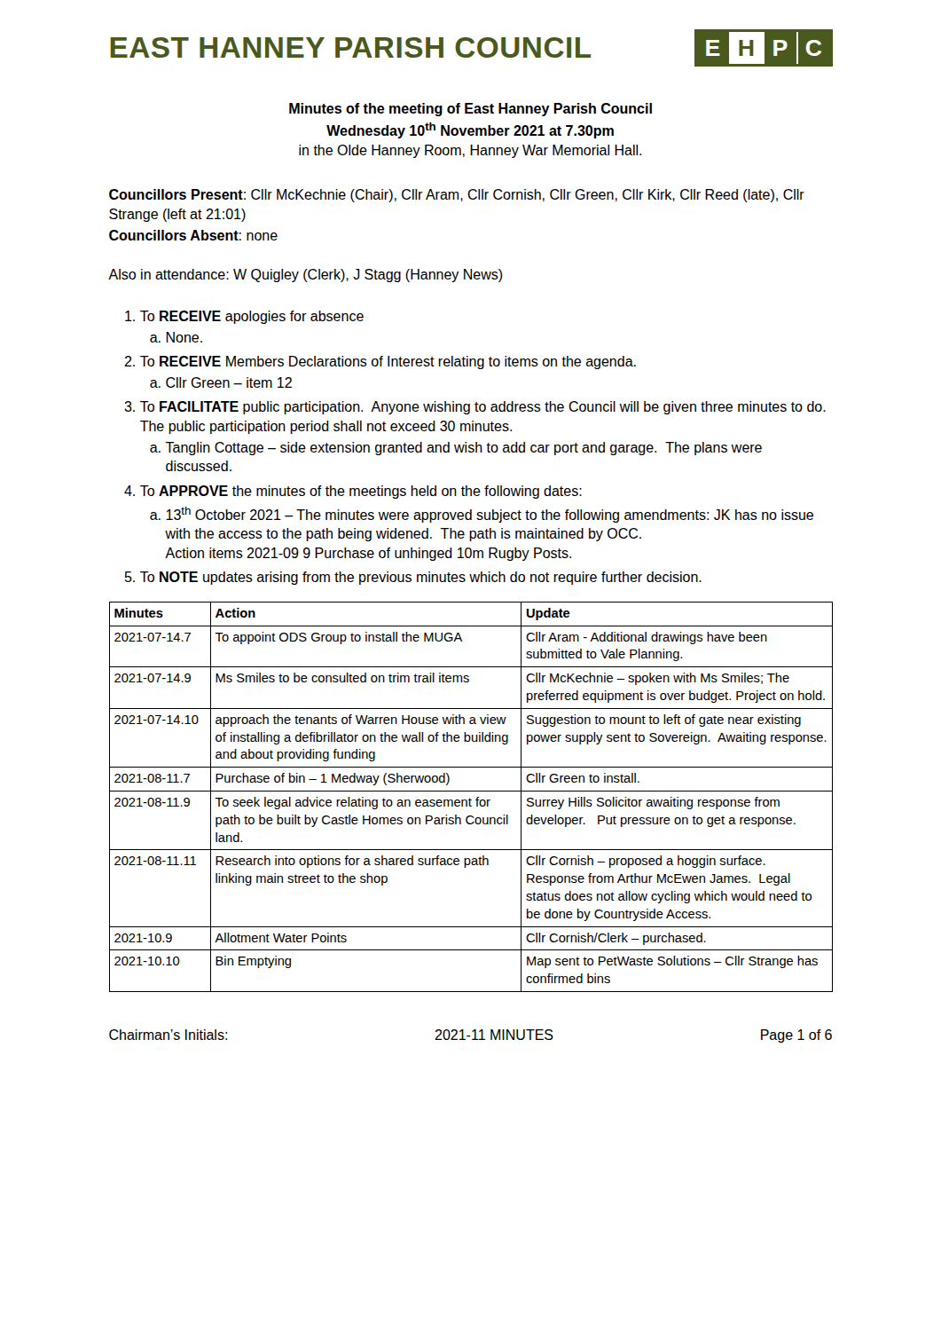EAST HANNEY PARISH COUNCIL
EHPC
Minutes of the meeting of East Hanney Parish Council
Wednesday 10th November 2021 at 7.30pm
in the Olde Hanney Room, Hanney War Memorial Hall.
Councillors Present: Cllr McKechnie (Chair), Cllr Aram, Cllr Cornish, Cllr Green, Cllr Kirk, Cllr Reed (late), Cllr Strange (left at 21:01)
Councillors Absent: none
Also in attendance: W Quigley (Clerk), J Stagg (Hanney News)
To RECEIVE apologies for absence
None.
To RECEIVE Members Declarations of Interest relating to items on the agenda.
Cllr Green – item 12
To FACILITATE public participation. Anyone wishing to address the Council will be given three minutes to do. The public participation period shall not exceed 30 minutes.
Tanglin Cottage – side extension granted and wish to add car port and garage. The plans were discussed.
To APPROVE the minutes of the meetings held on the following dates:
13th October 2021 – The minutes were approved subject to the following amendments: JK has no issue with the access to the path being widened. The path is maintained by OCC.
Action items 2021-09 9 Purchase of unhinged 10m Rugby Posts.
To NOTE updates arising from the previous minutes which do not require further decision.
| Minutes | Action | Update |
| --- | --- | --- |
| 2021-07-14.7 | To appoint ODS Group to install the MUGA | Cllr Aram - Additional drawings have been submitted to Vale Planning. |
| 2021-07-14.9 | Ms Smiles to be consulted on trim trail items | Cllr McKechnie – spoken with Ms Smiles; The preferred equipment is over budget. Project on hold. |
| 2021-07-14.10 | approach the tenants of Warren House with a view of installing a defibrillator on the wall of the building and about providing funding | Suggestion to mount to left of gate near existing power supply sent to Sovereign. Awaiting response. |
| 2021-08-11.7 | Purchase of bin – 1 Medway (Sherwood) | Cllr Green to install. |
| 2021-08-11.9 | To seek legal advice relating to an easement for path to be built by Castle Homes on Parish Council land. | Surrey Hills Solicitor awaiting response from developer. Put pressure on to get a response. |
| 2021-08-11.11 | Research into options for a shared surface path linking main street to the shop | Cllr Cornish – proposed a hoggin surface. Response from Arthur McEwen James. Legal status does not allow cycling which would need to be done by Countryside Access. |
| 2021-10.9 | Allotment Water Points | Cllr Cornish/Clerk – purchased. |
| 2021-10.10 | Bin Emptying | Map sent to PetWaste Solutions – Cllr Strange has confirmed bins |
Chairman’s Initials: 2021-11 MINUTES Page 1 of 6